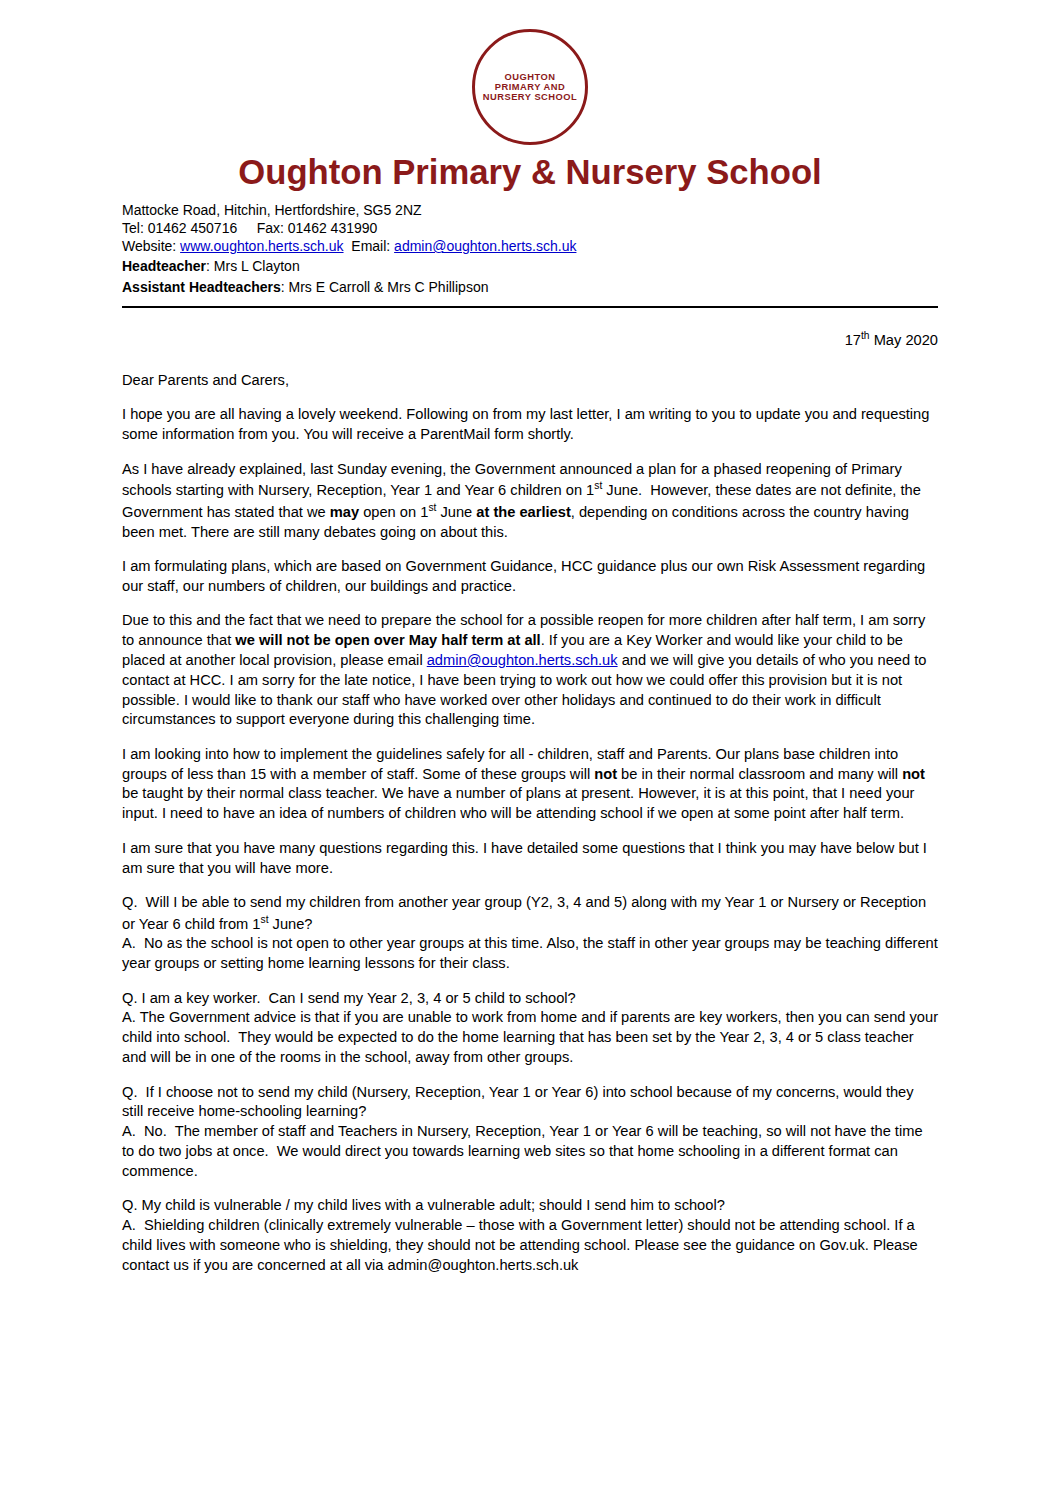OUGHTON
PRIMARY AND
NURSERY SCHOOL
Oughton Primary & Nursery School
Mattocke Road, Hitchin, Hertfordshire, SG5 2NZ
Tel: 01462 450716 Fax: 01462 431990
Website: www.oughton.herts.sch.uk Email: admin@oughton.herts.sch.uk
Headteacher: Mrs L Clayton
Assistant Headteachers: Mrs E Carroll & Mrs C Phillipson
17th May 2020
Dear Parents and Carers,
I hope you are all having a lovely weekend. Following on from my last letter, I am writing to you to update you and requesting some information from you. You will receive a ParentMail form shortly.
As I have already explained, last Sunday evening, the Government announced a plan for a phased reopening of Primary schools starting with Nursery, Reception, Year 1 and Year 6 children on 1st June. However, these dates are not definite, the Government has stated that we may open on 1st June at the earliest, depending on conditions across the country having been met. There are still many debates going on about this.
I am formulating plans, which are based on Government Guidance, HCC guidance plus our own Risk Assessment regarding our staff, our numbers of children, our buildings and practice.
Due to this and the fact that we need to prepare the school for a possible reopen for more children after half term, I am sorry to announce that we will not be open over May half term at all. If you are a Key Worker and would like your child to be placed at another local provision, please email admin@oughton.herts.sch.uk and we will give you details of who you need to contact at HCC. I am sorry for the late notice, I have been trying to work out how we could offer this provision but it is not possible. I would like to thank our staff who have worked over other holidays and continued to do their work in difficult circumstances to support everyone during this challenging time.
I am looking into how to implement the guidelines safely for all - children, staff and Parents. Our plans base children into groups of less than 15 with a member of staff. Some of these groups will not be in their normal classroom and many will not be taught by their normal class teacher. We have a number of plans at present. However, it is at this point, that I need your input. I need to have an idea of numbers of children who will be attending school if we open at some point after half term.
I am sure that you have many questions regarding this. I have detailed some questions that I think you may have below but I am sure that you will have more.
Q. Will I be able to send my children from another year group (Y2, 3, 4 and 5) along with my Year 1 or Nursery or Reception or Year 6 child from 1st June?
A. No as the school is not open to other year groups at this time. Also, the staff in other year groups may be teaching different year groups or setting home learning lessons for their class.
Q. I am a key worker. Can I send my Year 2, 3, 4 or 5 child to school?
A. The Government advice is that if you are unable to work from home and if parents are key workers, then you can send your child into school. They would be expected to do the home learning that has been set by the Year 2, 3, 4 or 5 class teacher and will be in one of the rooms in the school, away from other groups.
Q. If I choose not to send my child (Nursery, Reception, Year 1 or Year 6) into school because of my concerns, would they still receive home-schooling learning?
A. No. The member of staff and Teachers in Nursery, Reception, Year 1 or Year 6 will be teaching, so will not have the time to do two jobs at once. We would direct you towards learning web sites so that home schooling in a different format can commence.
Q. My child is vulnerable / my child lives with a vulnerable adult; should I send him to school?
A. Shielding children (clinically extremely vulnerable – those with a Government letter) should not be attending school. If a child lives with someone who is shielding, they should not be attending school. Please see the guidance on Gov.uk. Please contact us if you are concerned at all via admin@oughton.herts.sch.uk